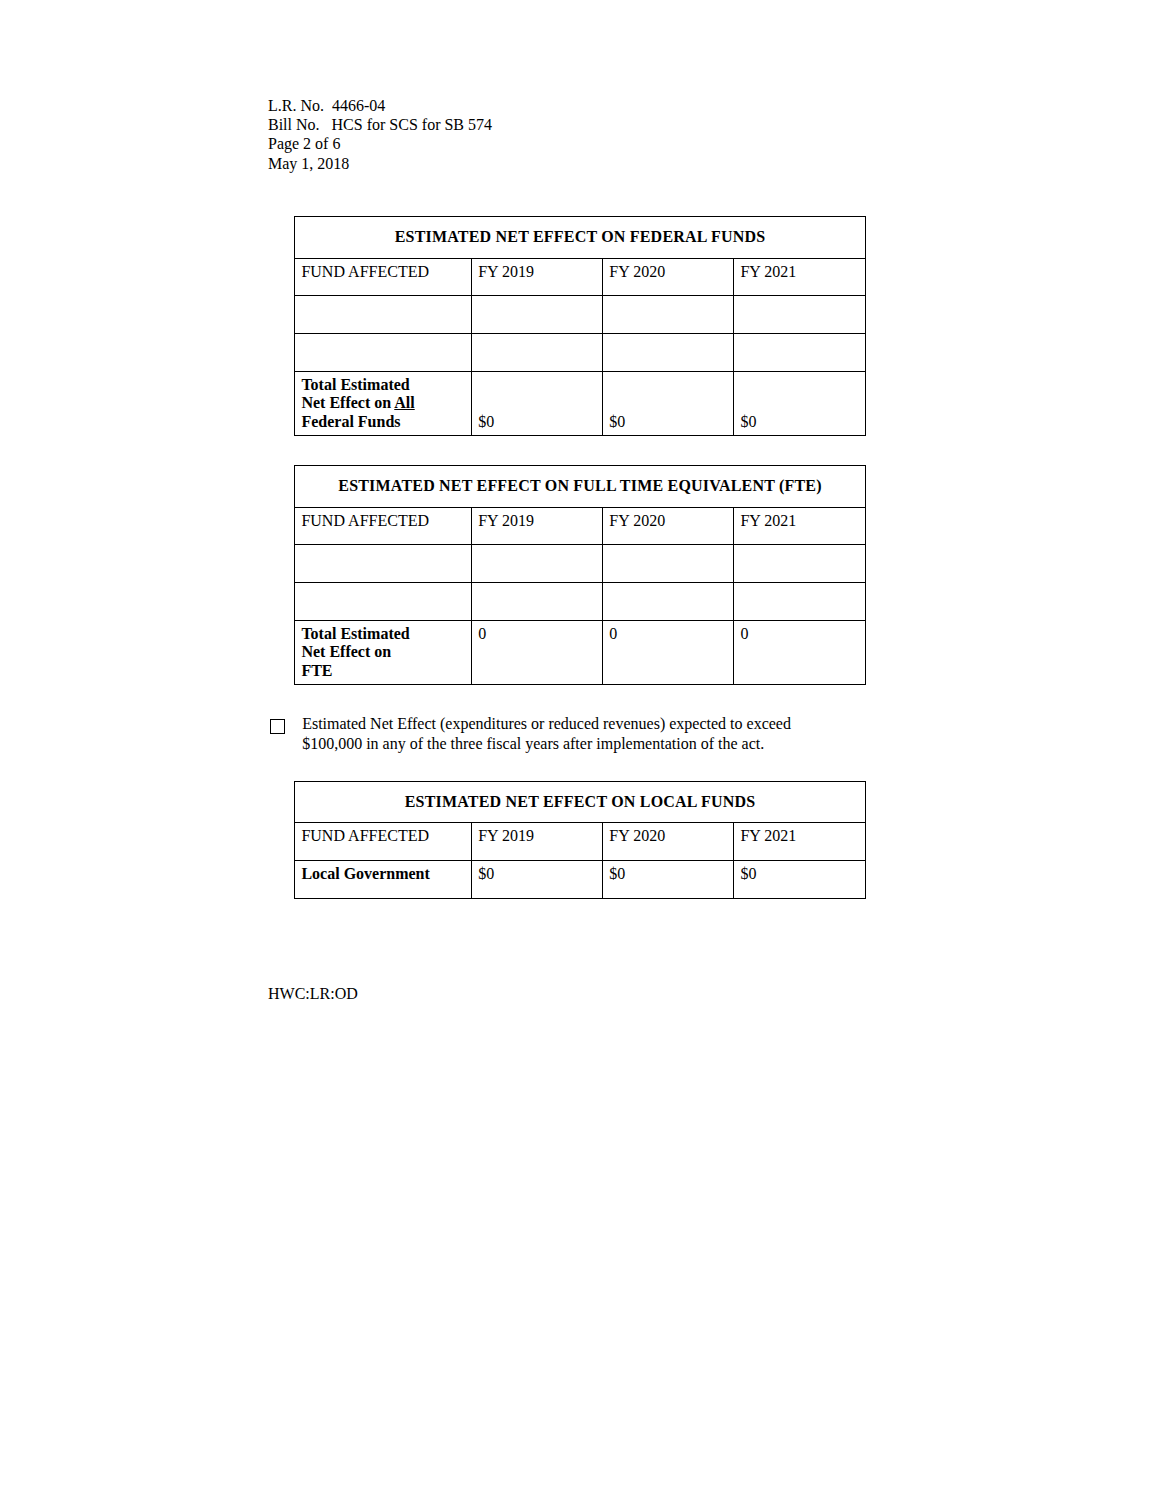L.R. No. 4466-04
Bill No. HCS for SCS for SB 574
Page 2 of 6
May 1, 2018
| ESTIMATED NET EFFECT ON FEDERAL FUNDS |
| --- |
| FUND AFFECTED | FY 2019 | FY 2020 | FY 2021 |
| Total Estimated Net Effect on All Federal Funds | $0 | $0 | $0 |
| ESTIMATED NET EFFECT ON FULL TIME EQUIVALENT (FTE) |
| --- |
| FUND AFFECTED | FY 2019 | FY 2020 | FY 2021 |
| Total Estimated Net Effect on FTE | 0 | 0 | 0 |
Estimated Net Effect (expenditures or reduced revenues) expected to exceed $100,000 in any of the three fiscal years after implementation of the act.
| ESTIMATED NET EFFECT ON LOCAL FUNDS |
| --- |
| FUND AFFECTED | FY 2019 | FY 2020 | FY 2021 |
| Local Government | $0 | $0 | $0 |
HWC:LR:OD